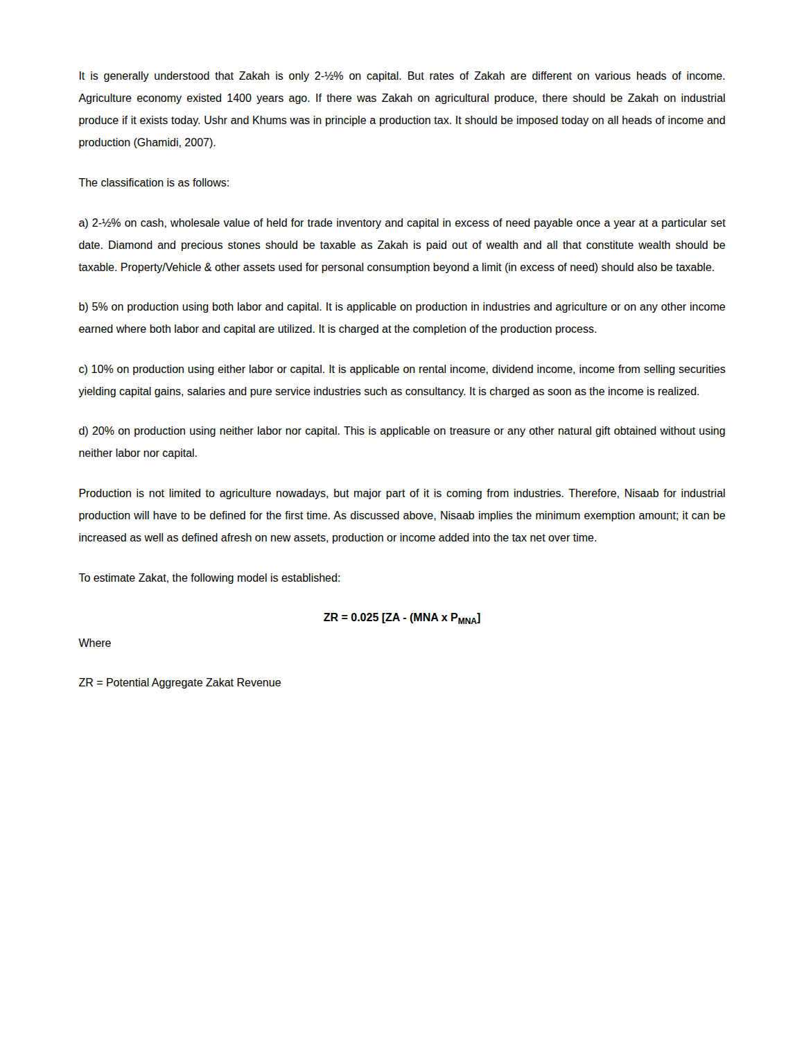It is generally understood that Zakah is only 2-½% on capital. But rates of Zakah are different on various heads of income. Agriculture economy existed 1400 years ago. If there was Zakah on agricultural produce, there should be Zakah on industrial produce if it exists today. Ushr and Khums was in principle a production tax. It should be imposed today on all heads of income and production (Ghamidi, 2007).
The classification is as follows:
a) 2-½% on cash, wholesale value of held for trade inventory and capital in excess of need payable once a year at a particular set date. Diamond and precious stones should be taxable as Zakah is paid out of wealth and all that constitute wealth should be taxable. Property/Vehicle & other assets used for personal consumption beyond a limit (in excess of need) should also be taxable.
b) 5% on production using both labor and capital. It is applicable on production in industries and agriculture or on any other income earned where both labor and capital are utilized. It is charged at the completion of the production process.
c) 10% on production using either labor or capital. It is applicable on rental income, dividend income, income from selling securities yielding capital gains, salaries and pure service industries such as consultancy. It is charged as soon as the income is realized.
d) 20% on production using neither labor nor capital. This is applicable on treasure or any other natural gift obtained without using neither labor nor capital.
Production is not limited to agriculture nowadays, but major part of it is coming from industries. Therefore, Nisaab for industrial production will have to be defined for the first time. As discussed above, Nisaab implies the minimum exemption amount; it can be increased as well as defined afresh on new assets, production or income added into the tax net over time.
To estimate Zakat, the following model is established:
ZR = 0.025 [ZA - (MNA x PMNA]
Where
ZR = Potential Aggregate Zakat Revenue